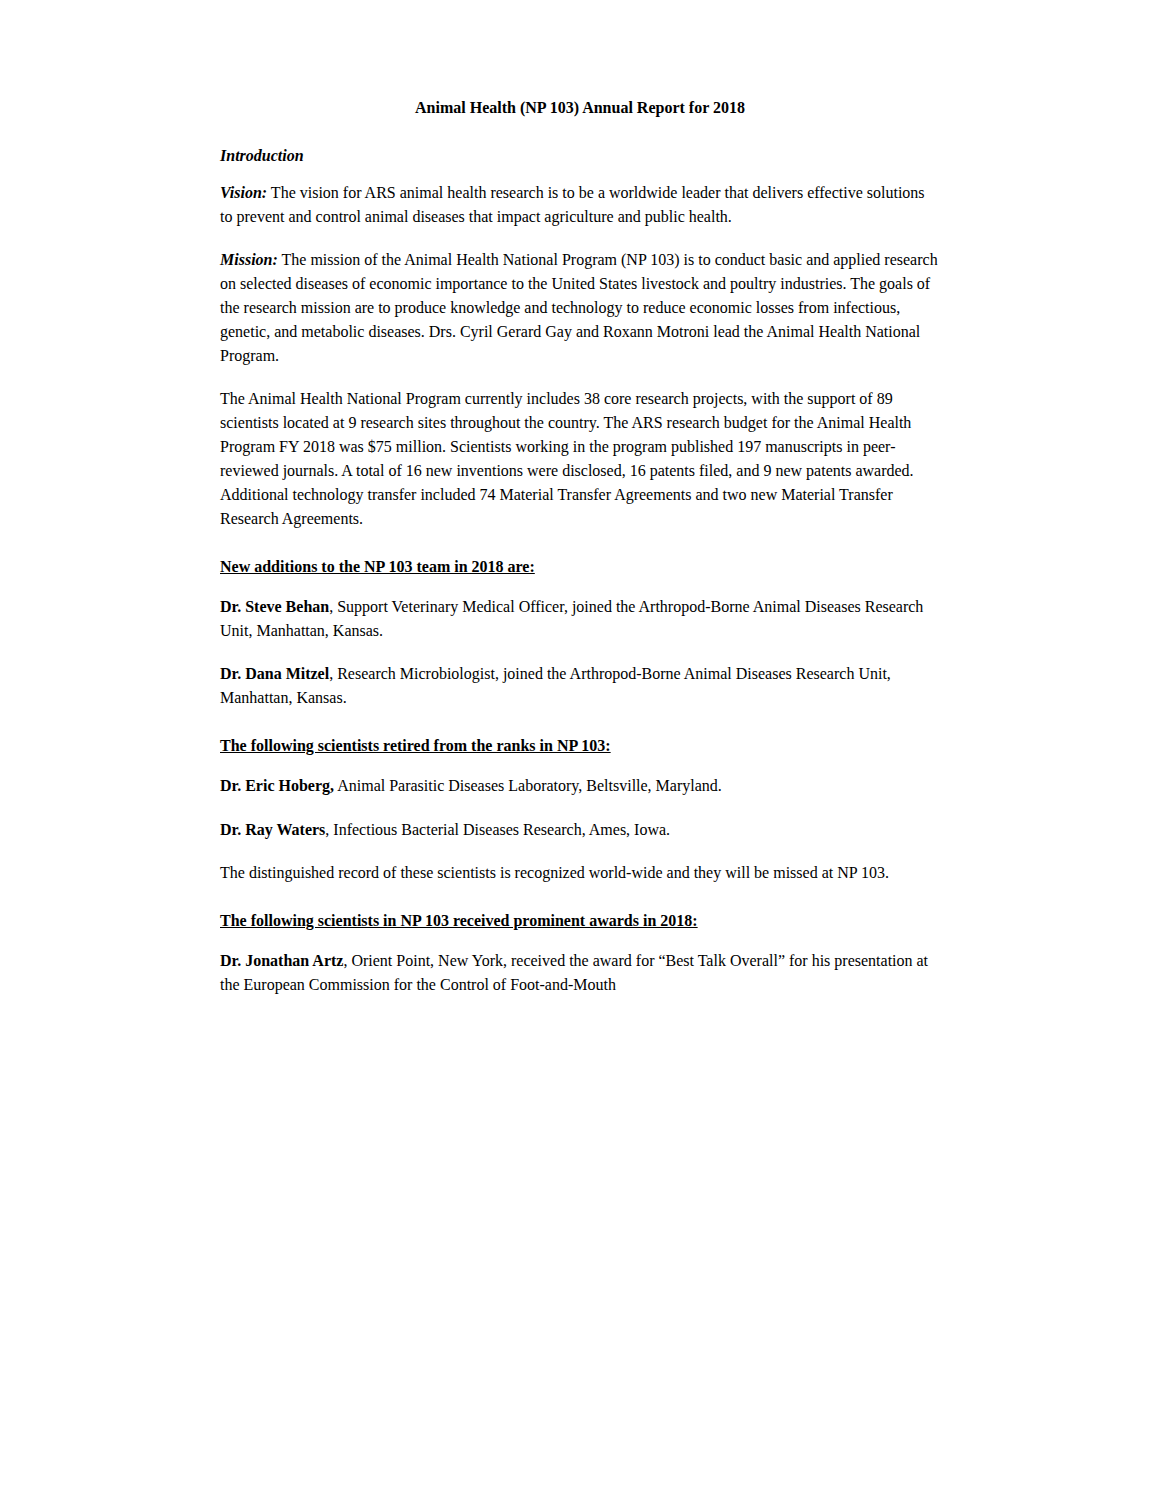Animal Health (NP 103) Annual Report for 2018
Introduction
Vision: The vision for ARS animal health research is to be a worldwide leader that delivers effective solutions to prevent and control animal diseases that impact agriculture and public health.
Mission: The mission of the Animal Health National Program (NP 103) is to conduct basic and applied research on selected diseases of economic importance to the United States livestock and poultry industries. The goals of the research mission are to produce knowledge and technology to reduce economic losses from infectious, genetic, and metabolic diseases. Drs. Cyril Gerard Gay and Roxann Motroni lead the Animal Health National Program.
The Animal Health National Program currently includes 38 core research projects, with the support of 89 scientists located at 9 research sites throughout the country. The ARS research budget for the Animal Health Program FY 2018 was $75 million. Scientists working in the program published 197 manuscripts in peer-reviewed journals. A total of 16 new inventions were disclosed, 16 patents filed, and 9 new patents awarded. Additional technology transfer included 74 Material Transfer Agreements and two new Material Transfer Research Agreements.
New additions to the NP 103 team in 2018 are:
Dr. Steve Behan, Support Veterinary Medical Officer, joined the Arthropod-Borne Animal Diseases Research Unit, Manhattan, Kansas.
Dr. Dana Mitzel, Research Microbiologist, joined the Arthropod-Borne Animal Diseases Research Unit, Manhattan, Kansas.
The following scientists retired from the ranks in NP 103:
Dr. Eric Hoberg, Animal Parasitic Diseases Laboratory, Beltsville, Maryland.
Dr. Ray Waters, Infectious Bacterial Diseases Research, Ames, Iowa.
The distinguished record of these scientists is recognized world-wide and they will be missed at NP 103.
The following scientists in NP 103 received prominent awards in 2018:
Dr. Jonathan Artz, Orient Point, New York, received the award for “Best Talk Overall” for his presentation at the European Commission for the Control of Foot-and-Mouth